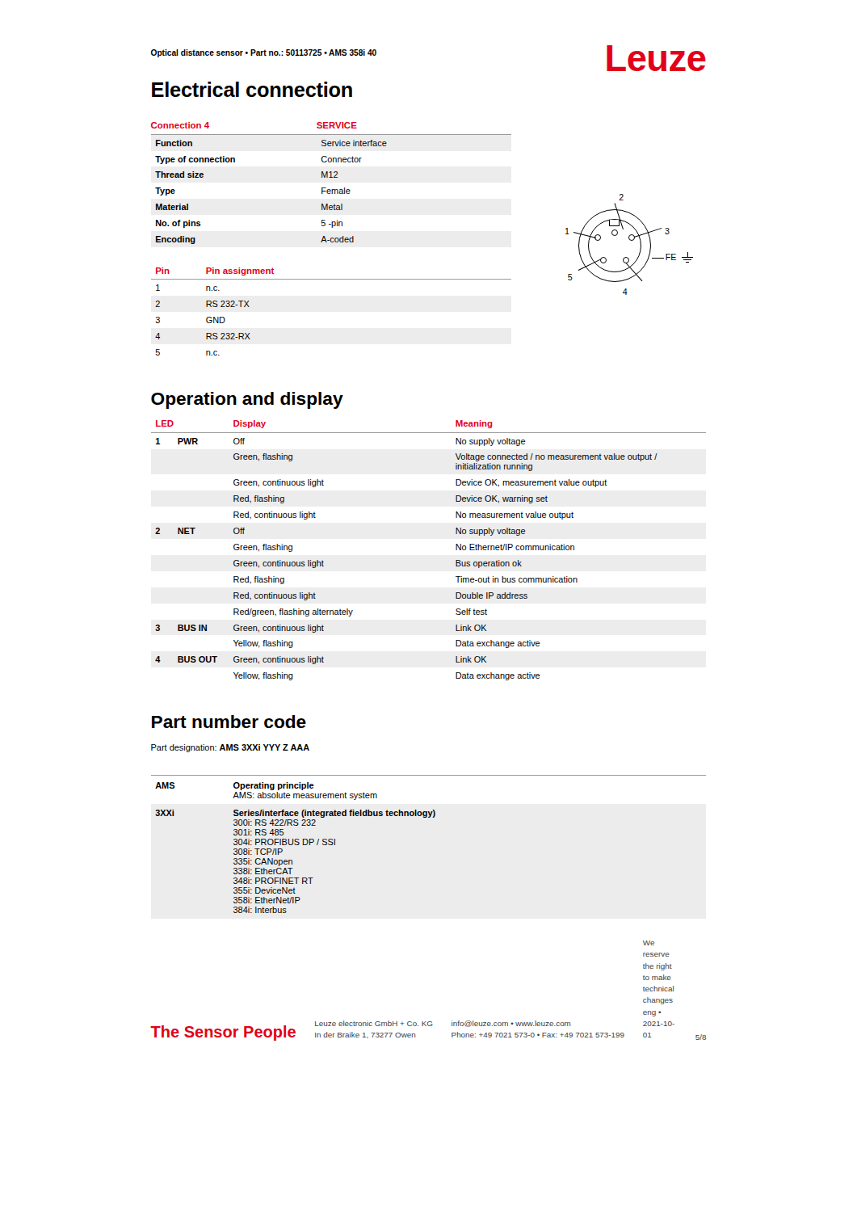Optical distance sensor • Part no.: 50113725 • AMS 358i 40
Leuze
Electrical connection
| Connection 4 | SERVICE |
| --- | --- |
| Function | Service interface |
| Type of connection | Connector |
| Thread size | M12 |
| Type | Female |
| Material | Metal |
| No. of pins | 5 -pin |
| Encoding | A-coded |
| Pin | Pin assignment |
| --- | --- |
| 1 | n.c. |
| 2 | RS 232-TX |
| 3 | GND |
| 4 | RS 232-RX |
| 5 | n.c. |
1
2
3
4
5
FE
Operation and display
| LED | Display | Meaning |
| --- | --- | --- |
| 1 | PWR | Off | No supply voltage |
| | | Green, flashing | Voltage connected / no measurement value output / initialization running |
| | | Green, continuous light | Device OK, measurement value output |
| | | Red, flashing | Device OK, warning set |
| | | Red, continuous light | No measurement value output |
| 2 | NET | Off | No supply voltage |
| | | Green, flashing | No Ethernet/IP communication |
| | | Green, continuous light | Bus operation ok |
| | | Red, flashing | Time-out in bus communication |
| | | Red, continuous light | Double IP address |
| | | Red/green, flashing alternately | Self test |
| 3 | BUS IN | Green, continuous light | Link OK |
| | | Yellow, flashing | Data exchange active |
| 4 | BUS OUT | Green, continuous light | Link OK |
| | | Yellow, flashing | Data exchange active |
Part number code
Part designation: AMS 3XXi YYY Z AAA
| AMS | Operating principle AMS: absolute measurement system |
| 3XXi | Series/interface (integrated fieldbus technology) 300i: RS 422/RS 232 301i: RS 485 304i: PROFIBUS DP / SSI 308i: TCP/IP 335i: CANopen 338i: EtherCAT 348i: PROFINET RT 355i: DeviceNet 358i: EtherNet/IP 384i: Interbus |
The Sensor People
Leuze electronic GmbH + Co. KG
In der Braike 1, 73277 Owen
info@leuze.com • www.leuze.com
Phone: +49 7021 573-0 • Fax: +49 7021 573-199
We reserve the right to make technical changes
eng • 2021-10-01
5/8